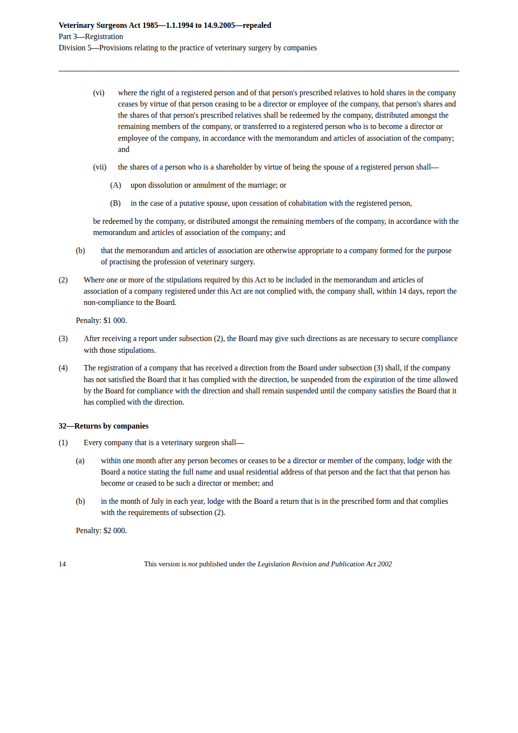Veterinary Surgeons Act 1985—1.1.1994 to 14.9.2005—repealed
Part 3—Registration
Division 5—Provisions relating to the practice of veterinary surgery by companies
(vi) where the right of a registered person and of that person's prescribed relatives to hold shares in the company ceases by virtue of that person ceasing to be a director or employee of the company, that person's shares and the shares of that person's prescribed relatives shall be redeemed by the company, distributed amongst the remaining members of the company, or transferred to a registered person who is to become a director or employee of the company, in accordance with the memorandum and articles of association of the company; and
(vii) the shares of a person who is a shareholder by virtue of being the spouse of a registered person shall—
(A) upon dissolution or annulment of the marriage; or
(B) in the case of a putative spouse, upon cessation of cohabitation with the registered person,
be redeemed by the company, or distributed amongst the remaining members of the company, in accordance with the memorandum and articles of association of the company; and
(b) that the memorandum and articles of association are otherwise appropriate to a company formed for the purpose of practising the profession of veterinary surgery.
(2) Where one or more of the stipulations required by this Act to be included in the memorandum and articles of association of a company registered under this Act are not complied with, the company shall, within 14 days, report the non-compliance to the Board.
Penalty: $1 000.
(3) After receiving a report under subsection (2), the Board may give such directions as are necessary to secure compliance with those stipulations.
(4) The registration of a company that has received a direction from the Board under subsection (3) shall, if the company has not satisfied the Board that it has complied with the direction, be suspended from the expiration of the time allowed by the Board for compliance with the direction and shall remain suspended until the company satisfies the Board that it has complied with the direction.
32—Returns by companies
(1) Every company that is a veterinary surgeon shall—
(a) within one month after any person becomes or ceases to be a director or member of the company, lodge with the Board a notice stating the full name and usual residential address of that person and the fact that that person has become or ceased to be such a director or member; and
(b) in the month of July in each year, lodge with the Board a return that is in the prescribed form and that complies with the requirements of subsection (2).
Penalty: $2 000.
14 This version is not published under the Legislation Revision and Publication Act 2002